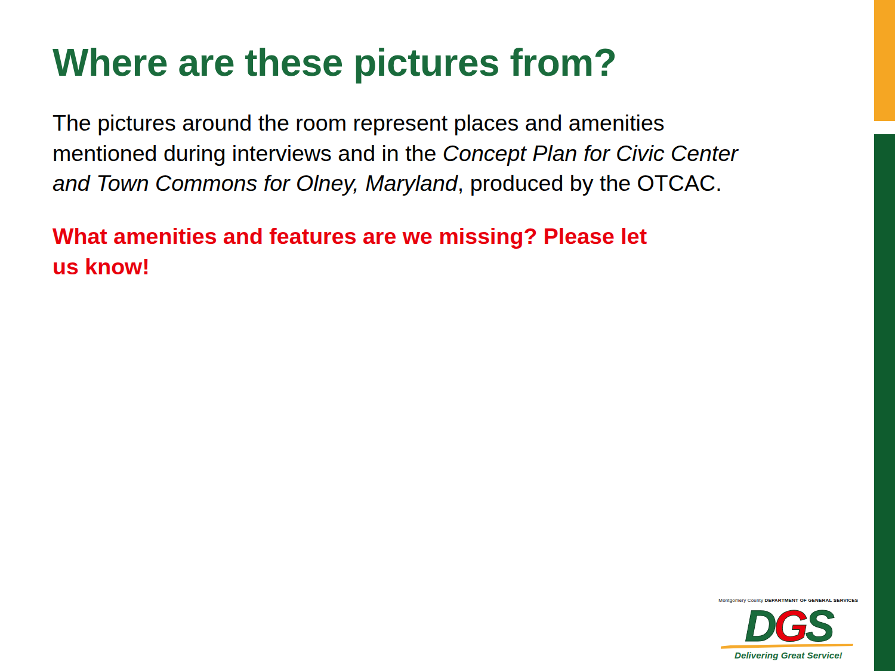Where are these pictures from?
The pictures around the room represent places and amenities mentioned during interviews and in the Concept Plan for Civic Center and Town Commons for Olney, Maryland, produced by the OTCAC.
What amenities and features are we missing? Please let us know!
Montgomery County DEPARTMENT OF GENERAL SERVICES
DGS
Delivering Great Service!